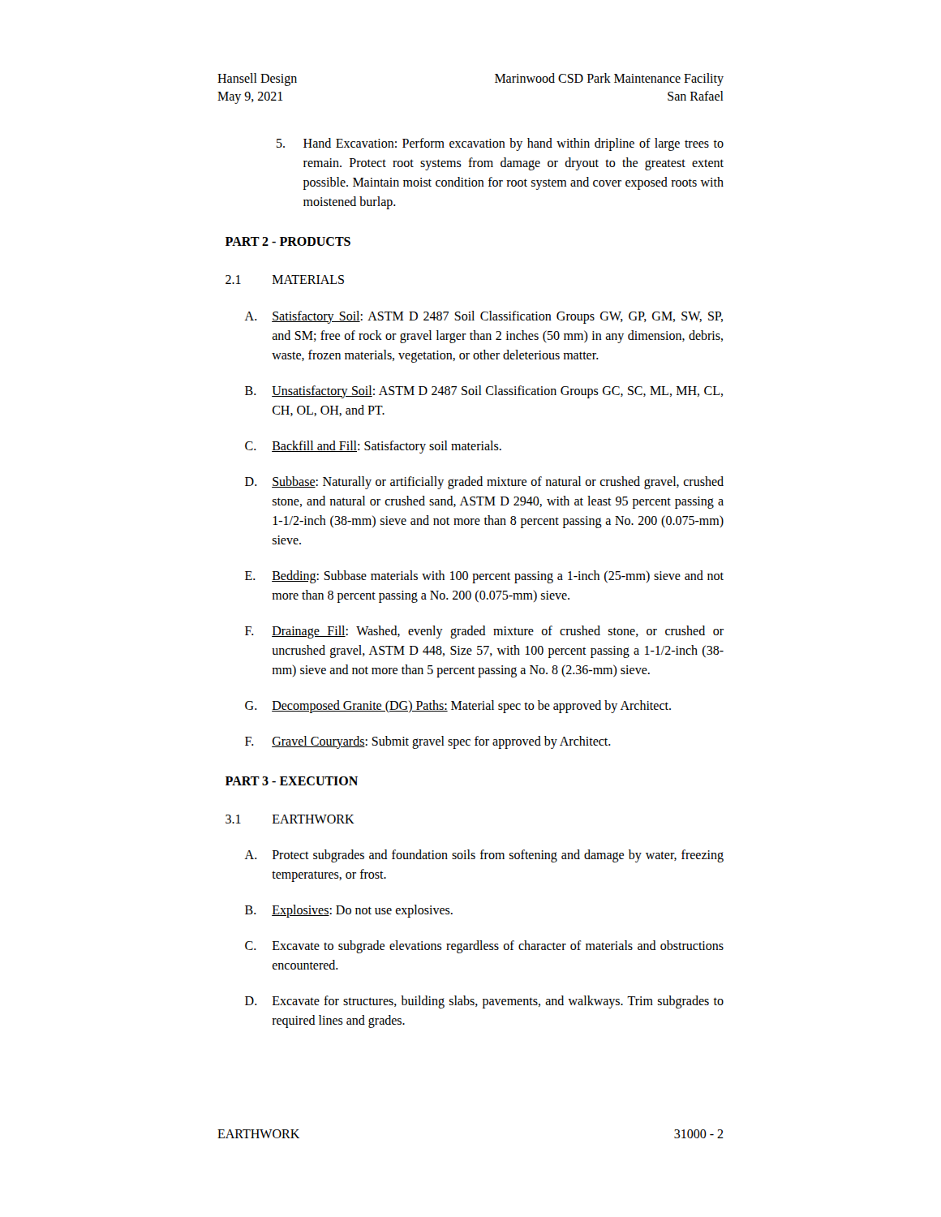Hansell Design
May 9, 2021
Marinwood CSD Park Maintenance Facility
San Rafael
5.
Hand Excavation: Perform excavation by hand within dripline of large trees to remain. Protect root systems from damage or dryout to the greatest extent possible. Maintain moist condition for root system and cover exposed roots with moistened burlap.
PART 2 - PRODUCTS
2.1
MATERIALS
A.
Satisfactory Soil: ASTM D 2487 Soil Classification Groups GW, GP, GM, SW, SP, and SM; free of rock or gravel larger than 2 inches (50 mm) in any dimension, debris, waste, frozen materials, vegetation, or other deleterious matter.
B.
Unsatisfactory Soil: ASTM D 2487 Soil Classification Groups GC, SC, ML, MH, CL, CH, OL, OH, and PT.
C.
Backfill and Fill: Satisfactory soil materials.
D.
Subbase: Naturally or artificially graded mixture of natural or crushed gravel, crushed stone, and natural or crushed sand, ASTM D 2940, with at least 95 percent passing a 1-1/2-inch (38-mm) sieve and not more than 8 percent passing a No. 200 (0.075-mm) sieve.
E.
Bedding: Subbase materials with 100 percent passing a 1-inch (25-mm) sieve and not more than 8 percent passing a No. 200 (0.075-mm) sieve.
F.
Drainage Fill: Washed, evenly graded mixture of crushed stone, or crushed or uncrushed gravel, ASTM D 448, Size 57, with 100 percent passing a 1-1/2-inch (38-mm) sieve and not more than 5 percent passing a No. 8 (2.36-mm) sieve.
G.
Decomposed Granite (DG) Paths: Material spec to be approved by Architect.
F.
Gravel Couryards: Submit gravel spec for approved by Architect.
PART 3 - EXECUTION
3.1
EARTHWORK
A.
Protect subgrades and foundation soils from softening and damage by water, freezing temperatures, or frost.
B.
Explosives: Do not use explosives.
C.
Excavate to subgrade elevations regardless of character of materials and obstructions encountered.
D.
Excavate for structures, building slabs, pavements, and walkways. Trim subgrades to required lines and grades.
EARTHWORK
31000 - 2